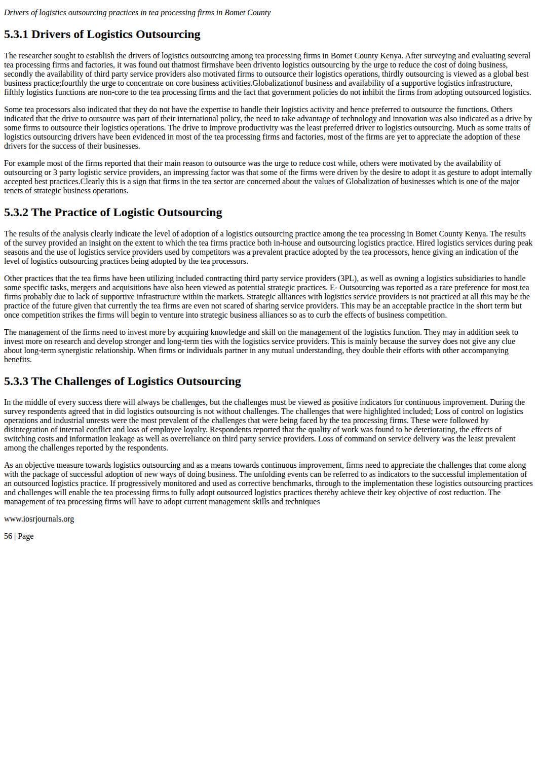Drivers of logistics outsourcing practices in tea processing firms in Bomet County
5.3.1 Drivers of Logistics Outsourcing
The researcher sought to establish the drivers of logistics outsourcing among tea processing firms in Bomet County Kenya. After surveying and evaluating several tea processing firms and factories, it was found out thatmost firmshave been drivento logistics outsourcing by the urge to reduce the cost of doing business, secondly the availability of third party service providers also motivated firms to outsource their logistics operations, thirdly outsourcing is viewed as a global best business practice;fourthly the urge to concentrate on core business activities.Globalizationof business and availability of a supportive logistics infrastructure, fifthly logistics functions are non-core to the tea processing firms and the fact that government policies do not inhibit the firms from adopting outsourced logistics.
Some tea processors also indicated that they do not have the expertise to handle their logistics activity and hence preferred to outsource the functions. Others indicated that the drive to outsource was part of their international policy, the need to take advantage of technology and innovation was also indicated as a drive by some firms to outsource their logistics operations. The drive to improve productivity was the least preferred driver to logistics outsourcing. Much as some traits of logistics outsourcing drivers have been evidenced in most of the tea processing firms and factories, most of the firms are yet to appreciate the adoption of these drivers for the success of their businesses.
For example most of the firms reported that their main reason to outsource was the urge to reduce cost while, others were motivated by the availability of outsourcing or 3 party logistic service providers, an impressing factor was that some of the firms were driven by the desire to adopt it as gesture to adopt internally accepted best practices.Clearly this is a sign that firms in the tea sector are concerned about the values of Globalization of businesses which is one of the major tenets of strategic business operations.
5.3.2 The Practice of Logistic Outsourcing
The results of the analysis clearly indicate the level of adoption of a logistics outsourcing practice among the tea processing in Bomet County Kenya. The results of the survey provided an insight on the extent to which the tea firms practice both in-house and outsourcing logistics practice. Hired logistics services during peak seasons and the use of logistics service providers used by competitors was a prevalent practice adopted by the tea processors, hence giving an indication of the level of logistics outsourcing practices being adopted by the tea processors.
Other practices that the tea firms have been utilizing included contracting third party service providers (3PL), as well as owning a logistics subsidiaries to handle some specific tasks, mergers and acquisitions have also been viewed as potential strategic practices. E- Outsourcing was reported as a rare preference for most tea firms probably due to lack of supportive infrastructure within the markets. Strategic alliances with logistics service providers is not practiced at all this may be the practice of the future given that currently the tea firms are even not scared of sharing service providers. This may be an acceptable practice in the short term but once competition strikes the firms will begin to venture into strategic business alliances so as to curb the effects of business competition.
The management of the firms need to invest more by acquiring knowledge and skill on the management of the logistics function. They may in addition seek to invest more on research and develop stronger and long-term ties with the logistics service providers. This is mainly because the survey does not give any clue about long-term synergistic relationship. When firms or individuals partner in any mutual understanding, they double their efforts with other accompanying benefits.
5.3.3 The Challenges of Logistics Outsourcing
In the middle of every success there will always be challenges, but the challenges must be viewed as positive indicators for continuous improvement. During the survey respondents agreed that in did logistics outsourcing is not without challenges. The challenges that were highlighted included; Loss of control on logistics operations and industrial unrests were the most prevalent of the challenges that were being faced by the tea processing firms. These were followed by disintegration of internal conflict and loss of employee loyalty. Respondents reported that the quality of work was found to be deteriorating, the effects of switching costs and information leakage as well as overreliance on third party service providers. Loss of command on service delivery was the least prevalent among the challenges reported by the respondents.
As an objective measure towards logistics outsourcing and as a means towards continuous improvement, firms need to appreciate the challenges that come along with the package of successful adoption of new ways of doing business. The unfolding events can be referred to as indicators to the successful implementation of an outsourced logistics practice. If progressively monitored and used as corrective benchmarks, through to the implementation these logistics outsourcing practices and challenges will enable the tea processing firms to fully adopt outsourced logistics practices thereby achieve their key objective of cost reduction. The management of tea processing firms will have to adopt current management skills and techniques
www.iosrjournals.org
56 | Page